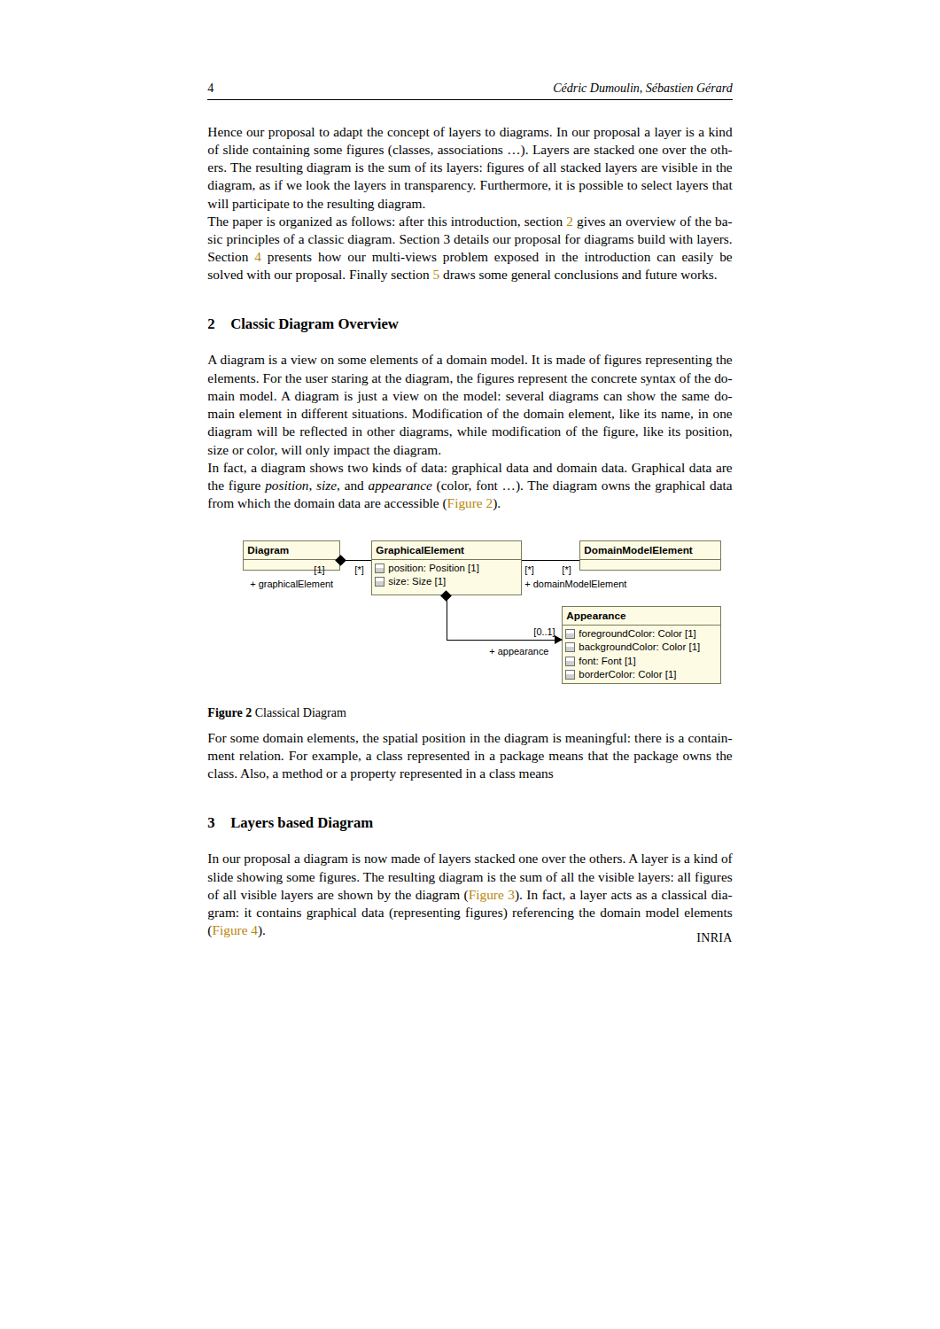4 Cédric Dumoulin, Sébastien Gérard
Hence our proposal to adapt the concept of layers to diagrams. In our proposal a layer is a kind of slide containing some figures (classes, associations …). Layers are stacked one over the others. The resulting diagram is the sum of its layers: figures of all stacked layers are visible in the diagram, as if we look the layers in transparency. Furthermore, it is possible to select layers that will participate to the resulting diagram.
The paper is organized as follows: after this introduction, section 2 gives an overview of the basic principles of a classic diagram. Section 3 details our proposal for diagrams build with layers. Section 4 presents how our multi-views problem exposed in the introduction can easily be solved with our proposal. Finally section 5 draws some general conclusions and future works.
2 Classic Diagram Overview
A diagram is a view on some elements of a domain model. It is made of figures representing the elements. For the user staring at the diagram, the figures represent the concrete syntax of the domain model. A diagram is just a view on the model: several diagrams can show the same domain element in different situations. Modification of the domain element, like its name, in one diagram will be reflected in other diagrams, while modification of the figure, like its position, size or color, will only impact the diagram.
In fact, a diagram shows two kinds of data: graphical data and domain data. Graphical data are the figure position, size, and appearance (color, font …). The diagram owns the graphical data from which the domain data are accessible (Figure 2).
Diagram
GraphicalElement
position: Position [1]
size: Size [1]
DomainModelElement
Appearance
foregroundColor: Color [1]
backgroundColor: Color [1]
font: Font [1]
borderColor: Color [1]
[1]
[*]
+ graphicalElement
[*]
[*]
+ domainModelElement
[0..1]
+ appearance
Figure 2 Classical Diagram
For some domain elements, the spatial position in the diagram is meaningful: there is a containment relation. For example, a class represented in a package means that the package owns the class. Also, a method or a property represented in a class means
3 Layers based Diagram
In our proposal a diagram is now made of layers stacked one over the others. A layer is a kind of slide showing some figures. The resulting diagram is the sum of all the visible layers: all figures of all visible layers are shown by the diagram (Figure 3). In fact, a layer acts as a classical diagram: it contains graphical data (representing figures) referencing the domain model elements (Figure 4).
INRIA